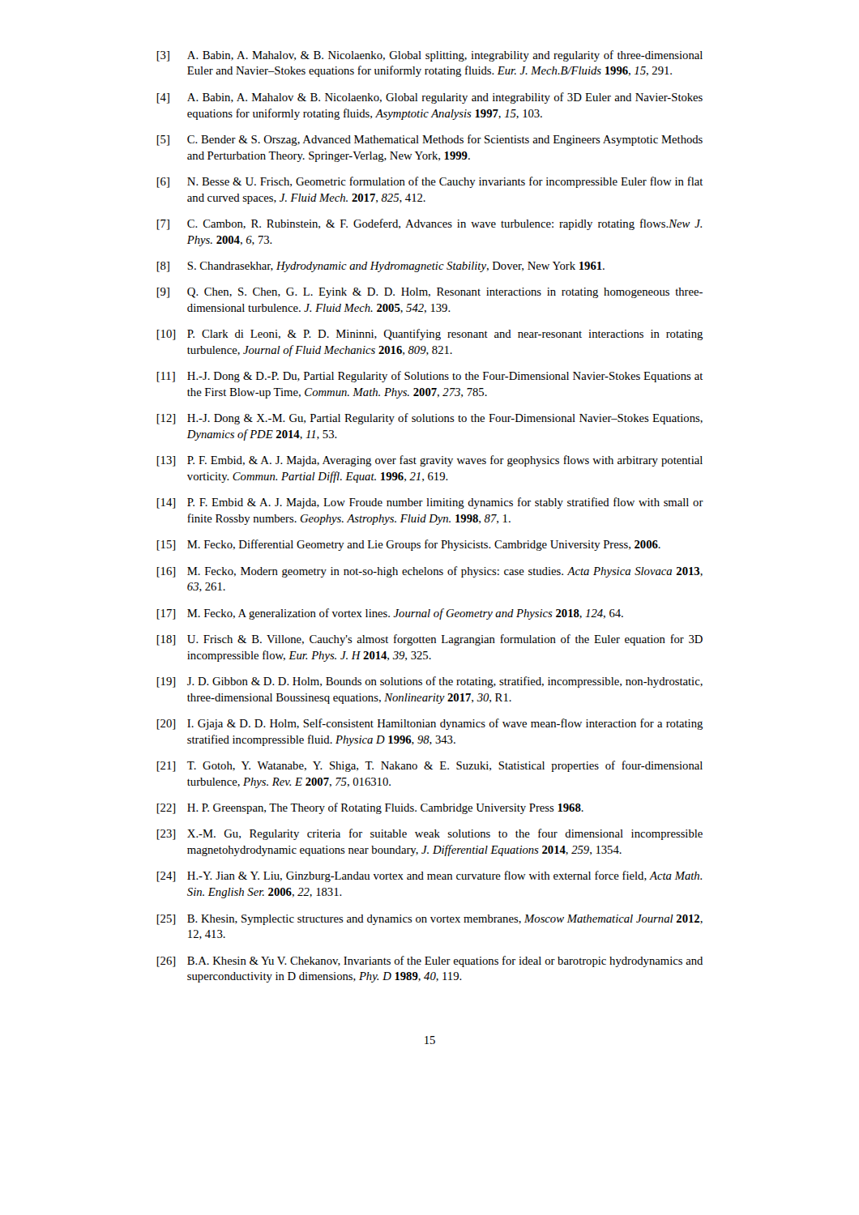[3] A. Babin, A. Mahalov, & B. Nicolaenko, Global splitting, integrability and regularity of three-dimensional Euler and Navier–Stokes equations for uniformly rotating fluids. Eur. J. Mech.B/Fluids 1996, 15, 291.
[4] A. Babin, A. Mahalov & B. Nicolaenko, Global regularity and integrability of 3D Euler and Navier-Stokes equations for uniformly rotating fluids, Asymptotic Analysis 1997, 15, 103.
[5] C. Bender & S. Orszag, Advanced Mathematical Methods for Scientists and Engineers Asymptotic Methods and Perturbation Theory. Springer-Verlag, New York, 1999.
[6] N. Besse & U. Frisch, Geometric formulation of the Cauchy invariants for incompressible Euler flow in flat and curved spaces, J. Fluid Mech. 2017, 825, 412.
[7] C. Cambon, R. Rubinstein, & F. Godeferd, Advances in wave turbulence: rapidly rotating flows.New J. Phys. 2004, 6, 73.
[8] S. Chandrasekhar, Hydrodynamic and Hydromagnetic Stability, Dover, New York 1961.
[9] Q. Chen, S. Chen, G. L. Eyink & D. D. Holm, Resonant interactions in rotating homogeneous three-dimensional turbulence. J. Fluid Mech. 2005, 542, 139.
[10] P. Clark di Leoni, & P. D. Mininni, Quantifying resonant and near-resonant interactions in rotating turbulence, Journal of Fluid Mechanics 2016, 809, 821.
[11] H.-J. Dong & D.-P. Du, Partial Regularity of Solutions to the Four-Dimensional Navier-Stokes Equations at the First Blow-up Time, Commun. Math. Phys. 2007, 273, 785.
[12] H.-J. Dong & X.-M. Gu, Partial Regularity of solutions to the Four-Dimensional Navier–Stokes Equations, Dynamics of PDE 2014, 11, 53.
[13] P. F. Embid, & A. J. Majda, Averaging over fast gravity waves for geophysics flows with arbitrary potential vorticity. Commun. Partial Diffl. Equat. 1996, 21, 619.
[14] P. F. Embid & A. J. Majda, Low Froude number limiting dynamics for stably stratified flow with small or finite Rossby numbers. Geophys. Astrophys. Fluid Dyn. 1998, 87, 1.
[15] M. Fecko, Differential Geometry and Lie Groups for Physicists. Cambridge University Press, 2006.
[16] M. Fecko, Modern geometry in not-so-high echelons of physics: case studies. Acta Physica Slovaca 2013, 63, 261.
[17] M. Fecko, A generalization of vortex lines. Journal of Geometry and Physics 2018, 124, 64.
[18] U. Frisch & B. Villone, Cauchy's almost forgotten Lagrangian formulation of the Euler equation for 3D incompressible flow, Eur. Phys. J. H 2014, 39, 325.
[19] J. D. Gibbon & D. D. Holm, Bounds on solutions of the rotating, stratified, incompressible, non-hydrostatic, three-dimensional Boussinesq equations, Nonlinearity 2017, 30, R1.
[20] I. Gjaja & D. D. Holm, Self-consistent Hamiltonian dynamics of wave mean-flow interaction for a rotating stratified incompressible fluid. Physica D 1996, 98, 343.
[21] T. Gotoh, Y. Watanabe, Y. Shiga, T. Nakano & E. Suzuki, Statistical properties of four-dimensional turbulence, Phys. Rev. E 2007, 75, 016310.
[22] H. P. Greenspan, The Theory of Rotating Fluids. Cambridge University Press 1968.
[23] X.-M. Gu, Regularity criteria for suitable weak solutions to the four dimensional incompressible magnetohydrodynamic equations near boundary, J. Differential Equations 2014, 259, 1354.
[24] H.-Y. Jian & Y. Liu, Ginzburg-Landau vortex and mean curvature flow with external force field, Acta Math. Sin. English Ser. 2006, 22, 1831.
[25] B. Khesin, Symplectic structures and dynamics on vortex membranes, Moscow Mathematical Journal 2012, 12, 413.
[26] B.A. Khesin & Yu V. Chekanov, Invariants of the Euler equations for ideal or barotropic hydrodynamics and superconductivity in D dimensions, Phy. D 1989, 40, 119.
15